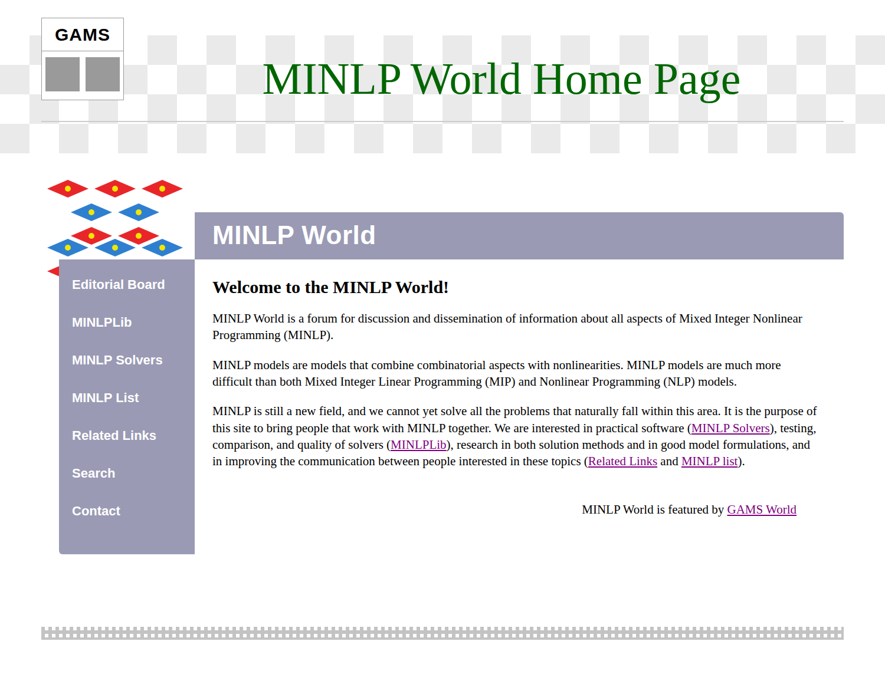GAMS
MINLP World Home Page
MINLP World
Editorial Board
MINLPLib
MINLP Solvers
MINLP List
Related Links
Search
Contact
Welcome to the MINLP World!
MINLP World is a forum for discussion and dissemination of information about all aspects of Mixed Integer Nonlinear Programming (MINLP).
MINLP models are models that combine combinatorial aspects with nonlinearities. MINLP models are much more difficult than both Mixed Integer Linear Programming (MIP) and Nonlinear Programming (NLP) models.
MINLP is still a new field, and we cannot yet solve all the problems that naturally fall within this area. It is the purpose of this site to bring people that work with MINLP together. We are interested in practical software (MINLP Solvers), testing, comparison, and quality of solvers (MINLPLib), research in both solution methods and in good model formulations, and in improving the communication between people interested in these topics (Related Links and MINLP list).
MINLP World is featured by GAMS World